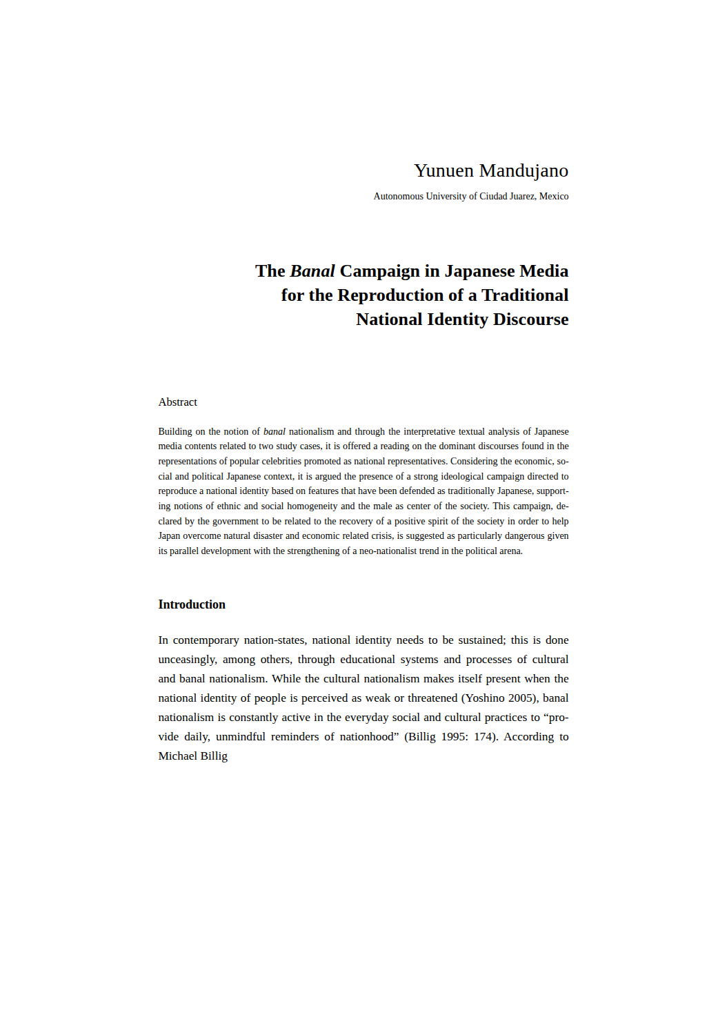Yunuen Mandujano
Autonomous University of Ciudad Juarez, Mexico
The Banal Campaign in Japanese Media
for the Reproduction of a Traditional
National Identity Discourse
Abstract
Building on the notion of banal nationalism and through the interpretative textual analysis of Japanese media contents related to two study cases, it is offered a reading on the dominant discourses found in the representations of popular celebrities promoted as national representatives. Considering the economic, social and political Japanese context, it is argued the presence of a strong ideological campaign directed to reproduce a national identity based on features that have been defended as traditionally Japanese, supporting notions of ethnic and social homogeneity and the male as center of the society. This campaign, declared by the government to be related to the recovery of a positive spirit of the society in order to help Japan overcome natural disaster and economic related crisis, is suggested as particularly dangerous given its parallel development with the strengthening of a neo-nationalist trend in the political arena.
Introduction
In contemporary nation-states, national identity needs to be sustained; this is done unceasingly, among others, through educational systems and processes of cultural and banal nationalism. While the cultural nationalism makes itself present when the national identity of people is perceived as weak or threatened (Yoshino 2005), banal nationalism is constantly active in the everyday social and cultural practices to “provide daily, unmindful reminders of nationhood” (Billig 1995: 174). According to Michael Billig